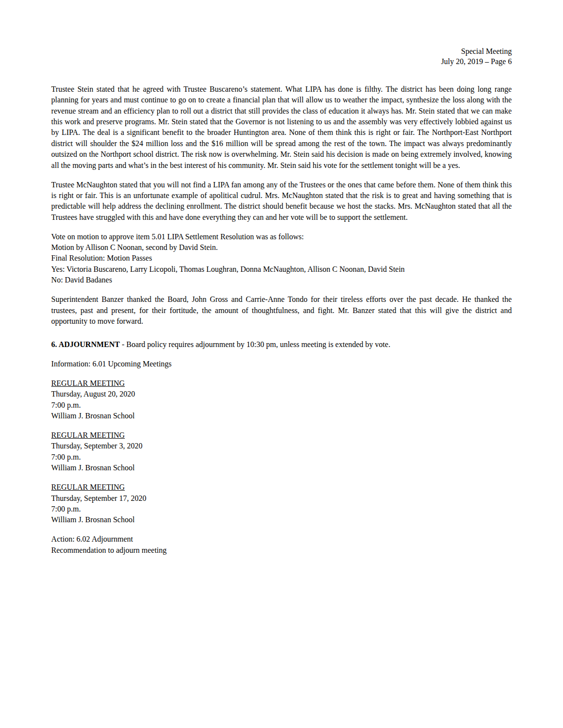Special Meeting
July 20, 2019 – Page 6
Trustee Stein stated that he agreed with Trustee Buscareno’s statement. What LIPA has done is filthy. The district has been doing long range planning for years and must continue to go on to create a financial plan that will allow us to weather the impact, synthesize the loss along with the revenue stream and an efficiency plan to roll out a district that still provides the class of education it always has. Mr. Stein stated that we can make this work and preserve programs. Mr. Stein stated that the Governor is not listening to us and the assembly was very effectively lobbied against us by LIPA. The deal is a significant benefit to the broader Huntington area. None of them think this is right or fair. The Northport-East Northport district will shoulder the $24 million loss and the $16 million will be spread among the rest of the town. The impact was always predominantly outsized on the Northport school district. The risk now is overwhelming. Mr. Stein said his decision is made on being extremely involved, knowing all the moving parts and what’s in the best interest of his community. Mr. Stein said his vote for the settlement tonight will be a yes.
Trustee McNaughton stated that you will not find a LIPA fan among any of the Trustees or the ones that came before them. None of them think this is right or fair. This is an unfortunate example of apolitical cudrul. Mrs. McNaughton stated that the risk is to great and having something that is predictable will help address the declining enrollment. The district should benefit because we host the stacks. Mrs. McNaughton stated that all the Trustees have struggled with this and have done everything they can and her vote will be to support the settlement.
Vote on motion to approve item 5.01 LIPA Settlement Resolution was as follows:
Motion by Allison C Noonan, second by David Stein.
Final Resolution: Motion Passes
Yes: Victoria Buscareno, Larry Licopoli, Thomas Loughran, Donna McNaughton, Allison C Noonan, David Stein
No: David Badanes
Superintendent Banzer thanked the Board, John Gross and Carrie-Anne Tondo for their tireless efforts over the past decade. He thanked the trustees, past and present, for their fortitude, the amount of thoughtfulness, and fight. Mr. Banzer stated that this will give the district and opportunity to move forward.
6. ADJOURNMENT - Board policy requires adjournment by 10:30 pm, unless meeting is extended by vote.
Information: 6.01 Upcoming Meetings
REGULAR MEETING
Thursday, August 20, 2020
7:00 p.m.
William J. Brosnan School
REGULAR MEETING
Thursday, September 3, 2020
7:00 p.m.
William J. Brosnan School
REGULAR MEETING
Thursday, September 17, 2020
7:00 p.m.
William J. Brosnan School
Action: 6.02 Adjournment
Recommendation to adjourn meeting